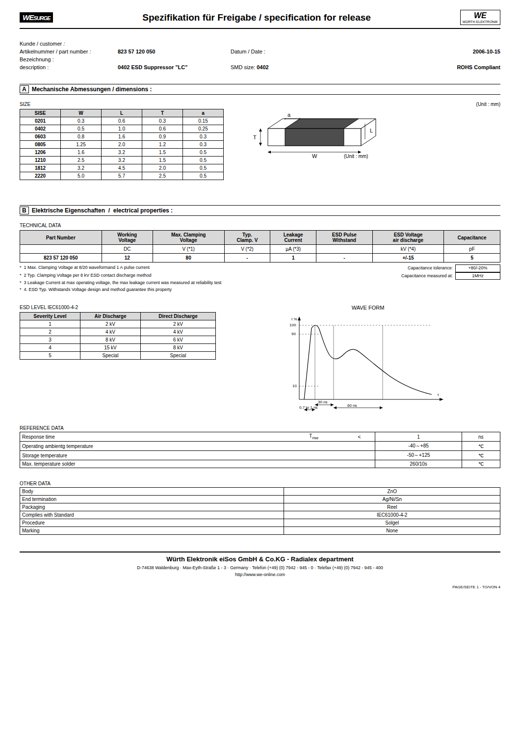WESURGE
Spezifikation für Freigabe / specification for release
WE WÜRTH ELEKTRONIK
| Kunde / customer : | | | |
| Artikelnummer / part number : | 823 57 120 050 | Datum / Date : | 2006-10-15 |
| Bezeichnung : | | | |
| description : | 0402 ESD Suppressor "LC" | SMD size: 0402 | ROHS Compliant |
AMechanische Abmessungen / dimensions :
SIZE (Unit : mm)
| SISE | W | L | T | a |
| --- | --- | --- | --- | --- |
| 0201 | 0.3 | 0.6 | 0.3 | 0.15 |
| 0402 | 0.5 | 1.0 | 0.6 | 0.25 |
| 0603 | 0.8 | 1.6 | 0.9 | 0.3 |
| 0805 | 1.25 | 2.0 | 1.2 | 0.3 |
| 1206 | 1.6 | 3.2 | 1.5 | 0.5 |
| 1210 | 2.5 | 3.2 | 1.5 | 0.5 |
| 1812 | 3.2 | 4.5 | 2.0 | 0.5 |
| 2220 | 5.0 | 5.7 | 2.5 | 0.5 |
a L T W (Unit : mm)
BElektrische Eigenschaften / electrical properties :
TECHNICAL DATA
| Part Number | Working Voltage | Max. Clamping Voltage | Typ. Clamp. V | Leakage Current | ESD Pulse Withstand | ESD Voltage air discharge | Capacitance |
| --- | --- | --- | --- | --- | --- | --- | --- |
| | DC | V (*1) | V (*2) | µA (*3) | | kV (*4) | pF |
| 823 57 120 050 | 12 | 80 | - | 1 | - | +/-15 | 5 |
* 1 Max. Clamping Voltage at 8/20 waveformand 1 A pulse current Capacitance tolerance: +80/-20%
* 2 Typ. Clamping Voltage per 8 kV ESD contact discharge method Capacitance measured at: 1MHz
* 3 Leakage Current at max operating voltage, the max leakage current was measured at reliability test
* 4. ESD Typ. Withstands Voltage design and method guarantee this property
ESD LEVEL IEC61000-4-2
| Severity Level | Air Discharge | Direct Discharge |
| --- | --- | --- |
| 1 | 2 kV | 2 kV |
| 2 | 4 kV | 4 kV |
| 3 | 8 kV | 6 kV |
| 4 | 15 kV | 8 kV |
| 5 | Special | Special |
WAVE FORM
I % 100 90 10 t 30 ns 60 ns 0,7 to 1 ns
REFERENCE DATA
| Response time | T rise | < | 1 | ns |
| Operating ambientg temperature | | | -40～+85 | ℃ |
| Storage temperature | | | -50～+125 | ℃ |
| Max. temperature solder | | | 260/10s | ℃ |
OTHER DATA
| Body | ZnO |
| End termination | Ag/Ni/Sn |
| Packaging | Reel |
| Complies with Standard | IEC61000-4-2 |
| Procedure | Solgel |
| Marking | None |
Würth Elektronik eiSos GmbH & Co.KG - Radialex department
D-74638 Waldenburg · Max-Eyth-Straße 1 - 3 · Germany · Telefon (+49) (0) 7942 - 945 - 0 · Telefax (+49) (0) 7942 - 945 - 400
http://www.we-online.com
PAGE/SEITE 1 - TO/VON 4